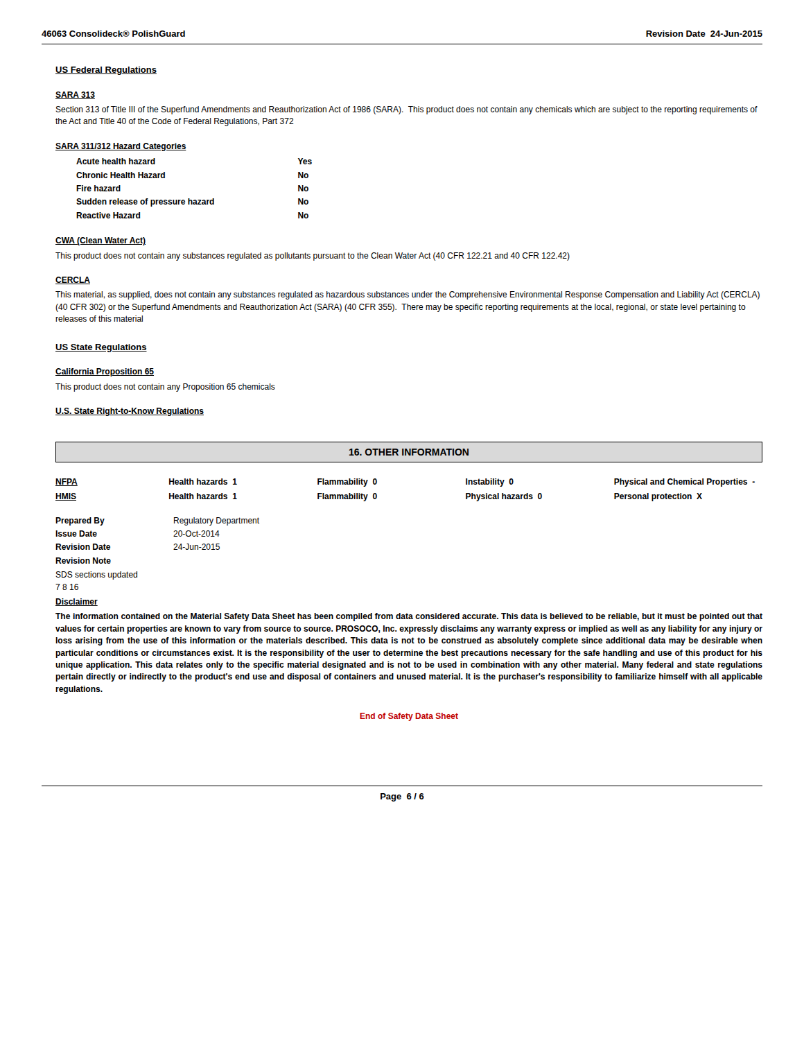46063 Consolideck® PolishGuard Revision Date 24-Jun-2015
US Federal Regulations
SARA 313
Section 313 of Title III of the Superfund Amendments and Reauthorization Act of 1986 (SARA). This product does not contain any chemicals which are subject to the reporting requirements of the Act and Title 40 of the Code of Federal Regulations, Part 372
SARA 311/312 Hazard Categories
| Acute health hazard | Yes |
| Chronic Health Hazard | No |
| Fire hazard | No |
| Sudden release of pressure hazard | No |
| Reactive Hazard | No |
CWA (Clean Water Act)
This product does not contain any substances regulated as pollutants pursuant to the Clean Water Act (40 CFR 122.21 and 40 CFR 122.42)
CERCLA
This material, as supplied, does not contain any substances regulated as hazardous substances under the Comprehensive Environmental Response Compensation and Liability Act (CERCLA) (40 CFR 302) or the Superfund Amendments and Reauthorization Act (SARA) (40 CFR 355). There may be specific reporting requirements at the local, regional, or state level pertaining to releases of this material
US State Regulations
California Proposition 65
This product does not contain any Proposition 65 chemicals
U.S. State Right-to-Know Regulations
16. OTHER INFORMATION
| NFPA | Health hazards 1 | Flammability 0 | Instability 0 | Physical and Chemical Properties - |
| HMIS | Health hazards 1 | Flammability 0 | Physical hazards 0 | Personal protection X |
| Prepared By | Regulatory Department |
| Issue Date | 20-Oct-2014 |
| Revision Date | 24-Jun-2015 |
| Revision Note | |
SDS sections updated
7 8 16
Disclaimer
The information contained on the Material Safety Data Sheet has been compiled from data considered accurate. This data is believed to be reliable, but it must be pointed out that values for certain properties are known to vary from source to source. PROSOCO, Inc. expressly disclaims any warranty express or implied as well as any liability for any injury or loss arising from the use of this information or the materials described. This data is not to be construed as absolutely complete since additional data may be desirable when particular conditions or circumstances exist. It is the responsibility of the user to determine the best precautions necessary for the safe handling and use of this product for his unique application. This data relates only to the specific material designated and is not to be used in combination with any other material. Many federal and state regulations pertain directly or indirectly to the product's end use and disposal of containers and unused material. It is the purchaser's responsibility to familiarize himself with all applicable regulations.
End of Safety Data Sheet
Page 6 / 6